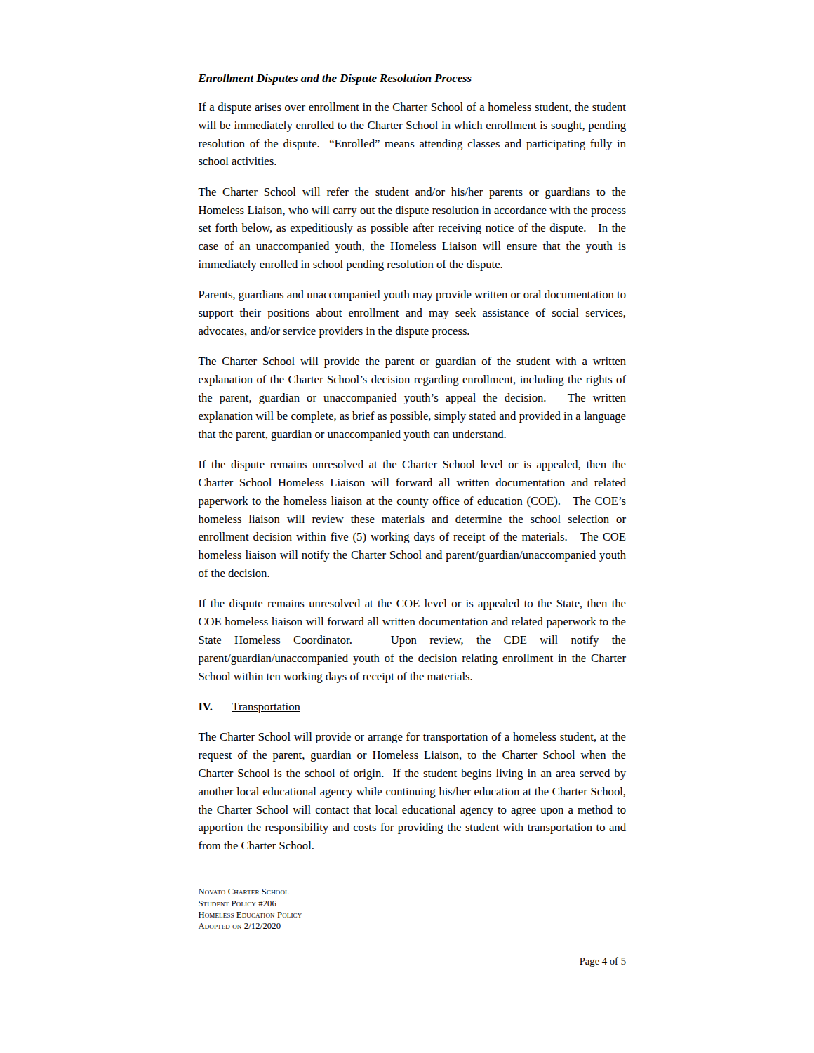Enrollment Disputes and the Dispute Resolution Process
If a dispute arises over enrollment in the Charter School of a homeless student, the student will be immediately enrolled to the Charter School in which enrollment is sought, pending resolution of the dispute. “Enrolled” means attending classes and participating fully in school activities.
The Charter School will refer the student and/or his/her parents or guardians to the Homeless Liaison, who will carry out the dispute resolution in accordance with the process set forth below, as expeditiously as possible after receiving notice of the dispute. In the case of an unaccompanied youth, the Homeless Liaison will ensure that the youth is immediately enrolled in school pending resolution of the dispute.
Parents, guardians and unaccompanied youth may provide written or oral documentation to support their positions about enrollment and may seek assistance of social services, advocates, and/or service providers in the dispute process.
The Charter School will provide the parent or guardian of the student with a written explanation of the Charter School’s decision regarding enrollment, including the rights of the parent, guardian or unaccompanied youth’s appeal the decision. The written explanation will be complete, as brief as possible, simply stated and provided in a language that the parent, guardian or unaccompanied youth can understand.
If the dispute remains unresolved at the Charter School level or is appealed, then the Charter School Homeless Liaison will forward all written documentation and related paperwork to the homeless liaison at the county office of education (COE). The COE’s homeless liaison will review these materials and determine the school selection or enrollment decision within five (5) working days of receipt of the materials. The COE homeless liaison will notify the Charter School and parent/guardian/unaccompanied youth of the decision.
If the dispute remains unresolved at the COE level or is appealed to the State, then the COE homeless liaison will forward all written documentation and related paperwork to the State Homeless Coordinator. Upon review, the CDE will notify the parent/guardian/unaccompanied youth of the decision relating enrollment in the Charter School within ten working days of receipt of the materials.
IV. Transportation
The Charter School will provide or arrange for transportation of a homeless student, at the request of the parent, guardian or Homeless Liaison, to the Charter School when the Charter School is the school of origin. If the student begins living in an area served by another local educational agency while continuing his/her education at the Charter School, the Charter School will contact that local educational agency to agree upon a method to apportion the responsibility and costs for providing the student with transportation to and from the Charter School.
Novato Charter School Student Policy #206 Homeless Education Policy Adopted on 2/12/2020
Page 4 of 5